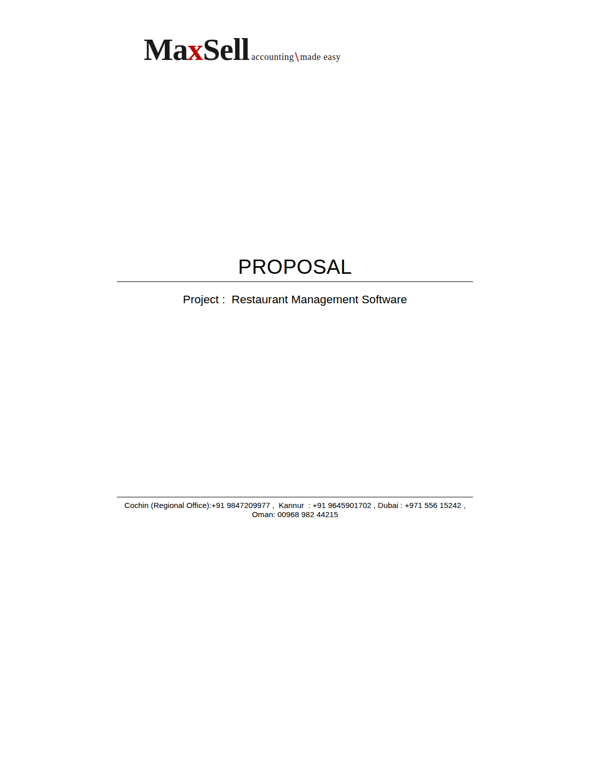Max Sell
accounting\made easy
PROPOSAL
Project : Restaurant Management Software
Cochin (Regional Office):+91 9847209977 , Kannur : +91 9645901702 , Dubai : +971 556 15242 , Oman: 00968 982 44215